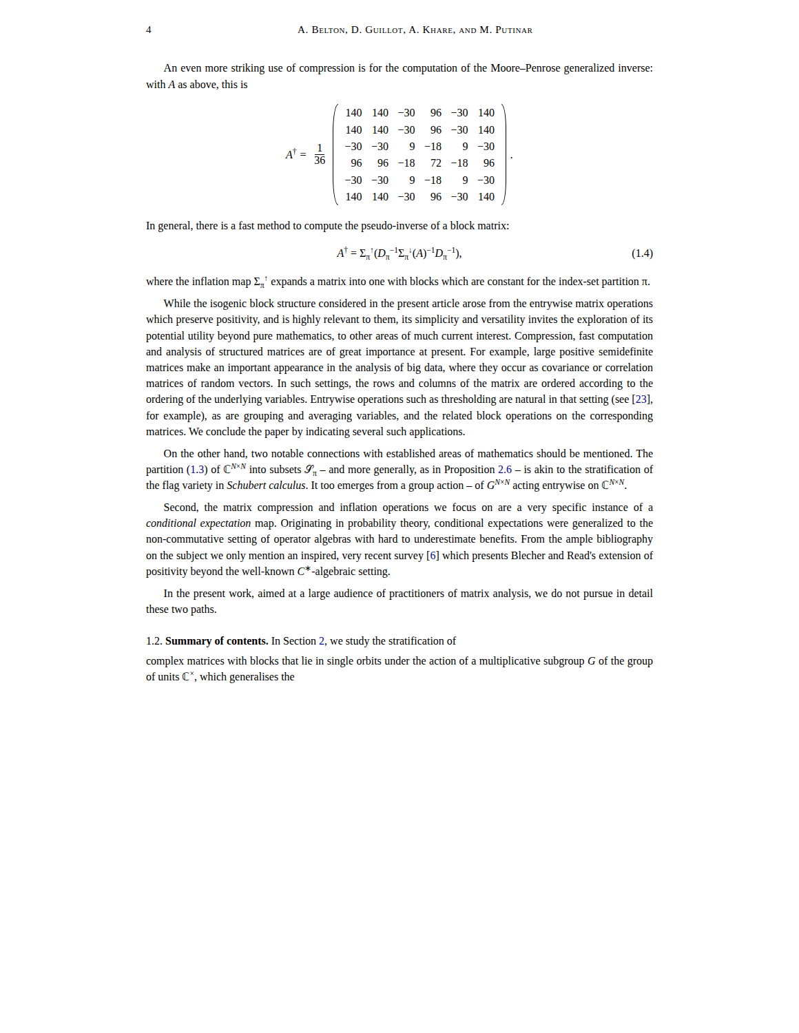4 A. Belton, D. Guillot, A. Khare, and M. Putinar
An even more striking use of compression is for the computation of the Moore–Penrose generalized inverse: with A as above, this is
A† = 136
| 140 | 140 | −30 | 96 | −30 | 140 |
| 140 | 140 | −30 | 96 | −30 | 140 |
| −30 | −30 | 9 | −18 | 9 | −30 |
| 96 | 96 | −18 | 72 | −18 | 96 |
| −30 | −30 | 9 | −18 | 9 | −30 |
| 140 | 140 | −30 | 96 | −30 | 140 |
.
In general, there is a fast method to compute the pseudo-inverse of a block matrix:
A† = Σπ↑(Dπ−1Σπ↓(A)−1Dπ−1), (1.4)
where the inflation map Σπ↑ expands a matrix into one with blocks which are constant for the index-set partition π.
While the isogenic block structure considered in the present article arose from the entrywise matrix operations which preserve positivity, and is highly relevant to them, its simplicity and versatility invites the exploration of its potential utility beyond pure mathematics, to other areas of much current interest. Compression, fast computation and analysis of structured matrices are of great importance at present. For example, large positive semidefinite matrices make an important appearance in the analysis of big data, where they occur as covariance or correlation matrices of random vectors. In such settings, the rows and columns of the matrix are ordered according to the ordering of the underlying variables. Entrywise operations such as thresholding are natural in that setting (see [23], for example), as are grouping and averaging variables, and the related block operations on the corresponding matrices. We conclude the paper by indicating several such applications.
On the other hand, two notable connections with established areas of mathematics should be mentioned. The partition (1.3) of ℂN×N into subsets 𝒮π – and more generally, as in Proposition 2.6 – is akin to the stratification of the flag variety in Schubert calculus. It too emerges from a group action – of GN×N acting entrywise on ℂN×N.
Second, the matrix compression and inflation operations we focus on are a very specific instance of a conditional expectation map. Originating in probability theory, conditional expectations were generalized to the non-commutative setting of operator algebras with hard to underestimate benefits. From the ample bibliography on the subject we only mention an inspired, very recent survey [6] which presents Blecher and Read's extension of positivity beyond the well-known C∗-algebraic setting.
In the present work, aimed at a large audience of practitioners of matrix analysis, we do not pursue in detail these two paths.
1.2. Summary of contents. In Section 2, we study the stratification of
complex matrices with blocks that lie in single orbits under the action of a multiplicative subgroup G of the group of units ℂ×, which generalises the